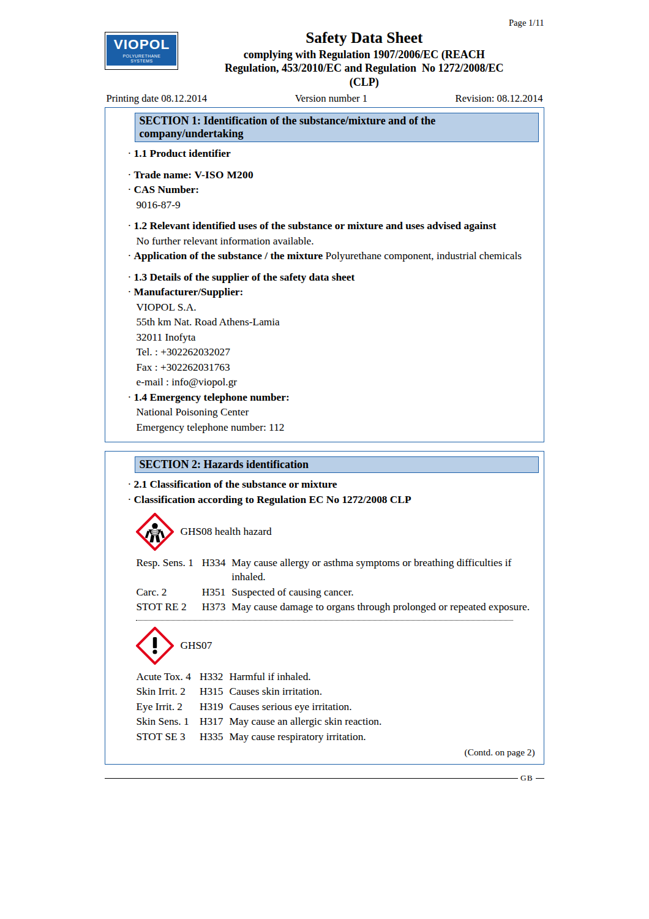Page 1/11
VIOPOL
POLYURETHANE
SYSTEMS
Safety Data Sheet
complying with Regulation 1907/2006/EC (REACH
Regulation, 453/2010/EC and Regulation No 1272/2008/EC
(CLP)
Printing date 08.12.2014 Version number 1 Revision: 08.12.2014
SECTION 1: Identification of the substance/mixture and of the company/undertaking
· 1.1 Product identifier
· Trade name: V-ISO M200
· CAS Number:
9016-87-9
· 1.2 Relevant identified uses of the substance or mixture and uses advised against
No further relevant information available.
· Application of the substance / the mixture Polyurethane component, industrial chemicals
· 1.3 Details of the supplier of the safety data sheet
· Manufacturer/Supplier:
VIOPOL S.A.
55th km Nat. Road Athens-Lamia
32011 Inofyta
Tel. : +302262032027
Fax : +302262031763
e-mail : info@viopol.gr
· 1.4 Emergency telephone number:
National Poisoning Center
Emergency telephone number: 112
SECTION 2: Hazards identification
· 2.1 Classification of the substance or mixture
· Classification according to Regulation EC No 1272/2008 CLP
GHS08 health hazard
| Resp. Sens. 1 | H334 | May cause allergy or asthma symptoms or breathing difficulties if inhaled. |
| Carc. 2 | H351 | Suspected of causing cancer. |
| STOT RE 2 | H373 | May cause damage to organs through prolonged or repeated exposure. |
GHS07
| Acute Tox. 4 | H332 | Harmful if inhaled. |
| Skin Irrit. 2 | H315 | Causes skin irritation. |
| Eye Irrit. 2 | H319 | Causes serious eye irritation. |
| Skin Sens. 1 | H317 | May cause an allergic skin reaction. |
| STOT SE 3 | H335 | May cause respiratory irritation. |
(Contd. on page 2)
GB